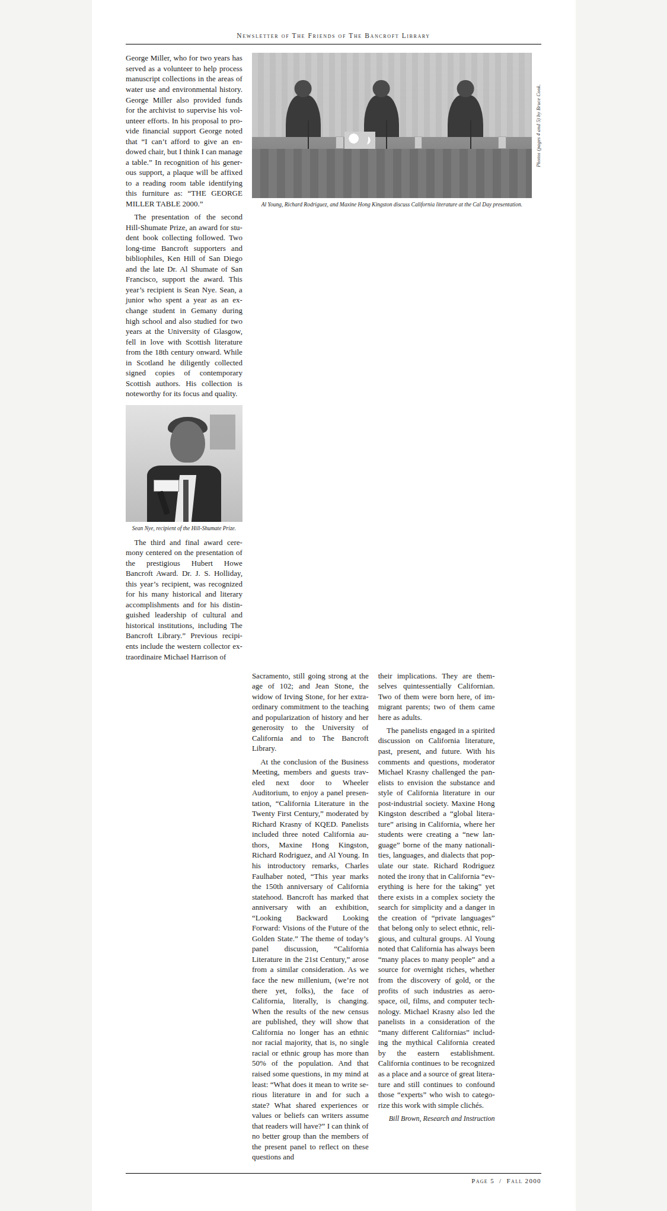Newsletter of The Friends of The Bancroft Library
George Miller, who for two years has served as a volunteer to help process manuscript collections in the areas of water use and environmental history. George Miller also provided funds for the archivist to supervise his volunteer efforts. In his proposal to provide financial support George noted that “I can’t afford to give an endowed chair, but I think I can manage a table.” In recognition of his generous support, a plaque will be affixed to a reading room table identifying this furniture as: “THE GEORGE MILLER TABLE 2000.”
The presentation of the second Hill-Shumate Prize, an award for student book collecting followed. Two long-time Bancroft supporters and bibliophiles, Ken Hill of San Diego and the late Dr. Al Shumate of San Francisco, support the award. This year’s recipient is Sean Nye. Sean, a junior who spent a year as an exchange student in Gemany during high school and also studied for two years at the University of Glasgow, fell in love with Scottish literature from the 18th century onward. While in Scotland he diligently collected signed copies of contemporary Scottish authors. His collection is noteworthy for its focus and quality.
Sean Nye, recipient of the Hill-Shumate Prize.
The third and final award ceremony centered on the presentation of the prestigious Hubert Howe Bancroft Award. Dr. J. S. Holliday, this year’s recipient, was recognized for his many historical and literary accomplishments and for his distinguished leadership of cultural and historical institutions, including The Bancroft Library.” Previous recipients include the western collector extraordinaire Michael Harrison of
Photos (pages 4 and 5) by Bruce Cook.
Al Young, Richard Rodriguez, and Maxine Hong Kingston discuss California literature at the Cal Day presentation.
Sacramento, still going strong at the age of 102; and Jean Stone, the widow of Irving Stone, for her extraordinary commitment to the teaching and popularization of history and her generosity to the University of California and to The Bancroft Library.
At the conclusion of the Business Meeting, members and guests traveled next door to Wheeler Auditorium, to enjoy a panel presentation, “California Literature in the Twenty First Century,” moderated by Richard Krasny of KQED. Panelists included three noted California authors, Maxine Hong Kingston, Richard Rodriguez, and Al Young. In his introductory remarks, Charles Faulhaber noted, “This year marks the 150th anniversary of California statehood. Bancroft has marked that anniversary with an exhibition, “Looking Backward Looking Forward: Visions of the Future of the Golden State.” The theme of today’s panel discussion, “California Literature in the 21st Century,” arose from a similar consideration. As we face the new millenium, (we’re not there yet, folks), the face of California, literally, is changing. When the results of the new census are published, they will show that California no longer has an ethnic nor racial majority, that is, no single racial or ethnic group has more than 50% of the population. And that raised some questions, in my mind at least: “What does it mean to write serious literature in and for such a state? What shared experiences or values or beliefs can writers assume that readers will have?” I can think of no better group than the members of the present panel to reflect on these questions and
their implications. They are themselves quintessentially Californian. Two of them were born here, of immigrant parents; two of them came here as adults.
The panelists engaged in a spirited discussion on California literature, past, present, and future. With his comments and questions, moderator Michael Krasny challenged the panelists to envision the substance and style of California literature in our post-industrial society. Maxine Hong Kingston described a “global literature” arising in California, where her students were creating a “new language” borne of the many nationalities, languages, and dialects that populate our state. Richard Rodriguez noted the irony that in California “everything is here for the taking” yet there exists in a complex society the search for simplicity and a danger in the creation of “private languages” that belong only to select ethnic, religious, and cultural groups. Al Young noted that California has always been “many places to many people” and a source for overnight riches, whether from the discovery of gold, or the profits of such industries as aerospace, oil, films, and computer technology. Michael Krasny also led the panelists in a consideration of the “many different Californias” including the mythical California created by the eastern establishment. California continues to be recognized as a place and a source of great literature and still continues to confound those “experts” who wish to categorize this work with simple clichés.
Bill Brown, Research and Instruction
Page 5 / Fall 2000